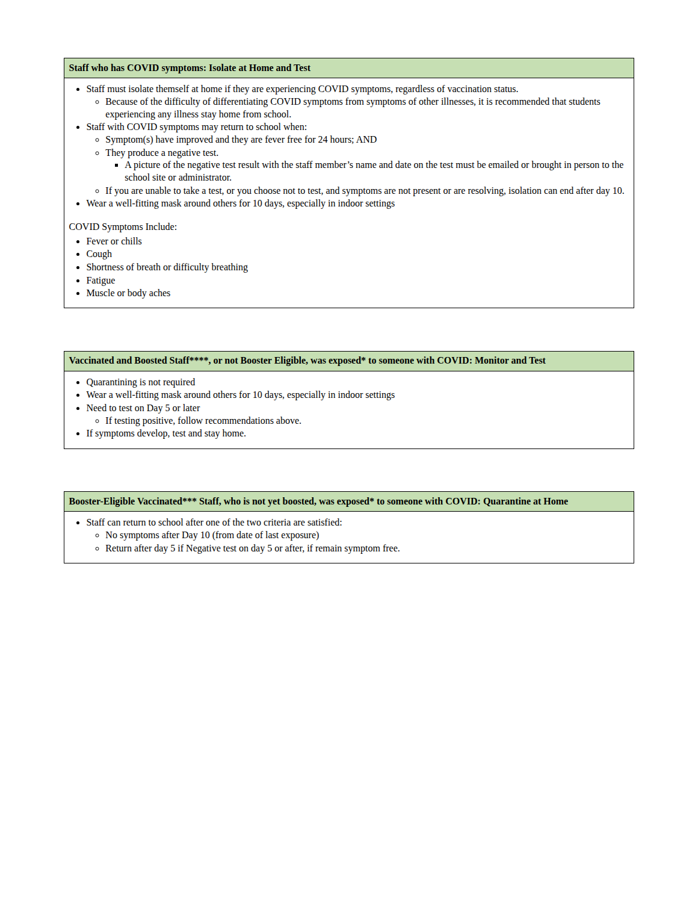| Staff who has COVID symptoms: Isolate at Home and Test |
| --- |
| Staff must isolate themself at home if they are experiencing COVID symptoms, regardless of vaccination status. Because of the difficulty of differentiating COVID symptoms from symptoms of other illnesses, it is recommended that students experiencing any illness stay home from school. Staff with COVID symptoms may return to school when: Symptom(s) have improved and they are fever free for 24 hours; AND They produce a negative test. A picture of the negative test result with the staff member’s name and date on the test must be emailed or brought in person to the school site or administrator. If you are unable to take a test, or you choose not to test, and symptoms are not present or are resolving, isolation can end after day 10. Wear a well-fitting mask around others for 10 days, especially in indoor settings COVID Symptoms Include: Fever or chills Cough Shortness of breath or difficulty breathing Fatigue Muscle or body aches |
| Vaccinated and Boosted Staff****, or not Booster Eligible, was exposed* to someone with COVID: Monitor and Test |
| --- |
| Quarantining is not required Wear a well-fitting mask around others for 10 days, especially in indoor settings Need to test on Day 5 or later If testing positive, follow recommendations above. If symptoms develop, test and stay home. |
| Booster-Eligible Vaccinated*** Staff, who is not yet boosted, was exposed* to someone with COVID: Quarantine at Home |
| --- |
| Staff can return to school after one of the two criteria are satisfied: No symptoms after Day 10 (from date of last exposure) Return after day 5 if Negative test on day 5 or after, if remain symptom free. |